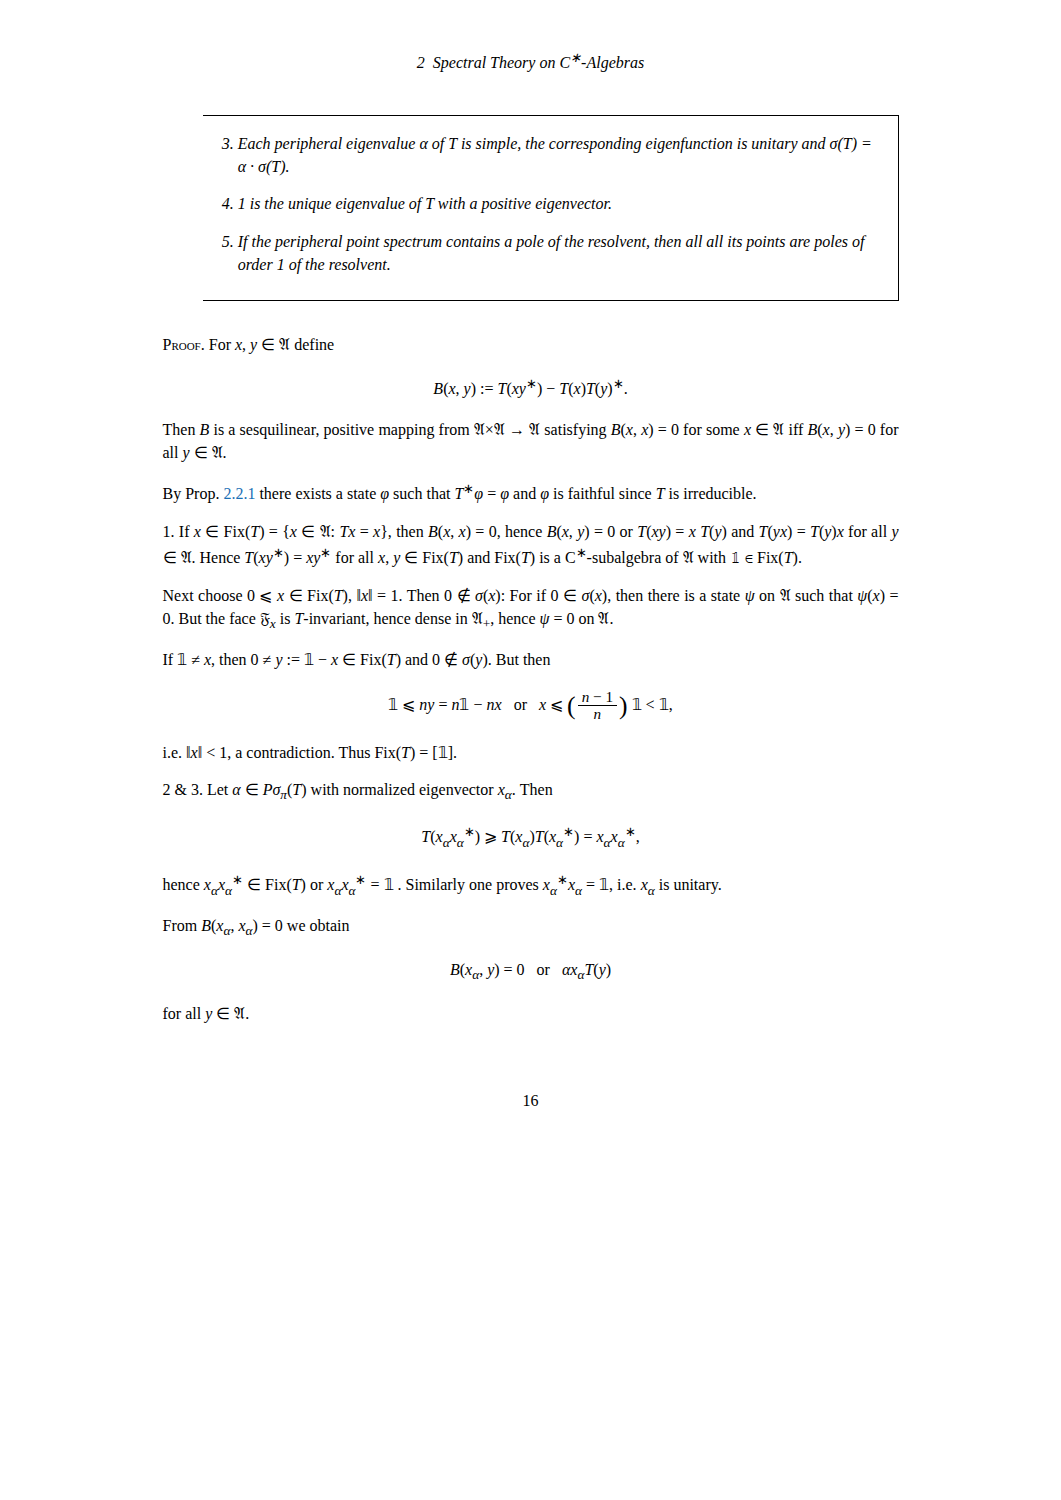2 Spectral Theory on C∗-Algebras
Each peripheral eigenvalue α of T is simple, the corresponding eigenfunction is unitary and σ(T) = α · σ(T).
1 is the unique eigenvalue of T with a positive eigenvector.
If the peripheral point spectrum contains a pole of the resolvent, then all all its points are poles of order 1 of the resolvent.
Proof. For x, y ∈ 𝔄 define
B(x, y) := T(xy∗) − T(x)T(y)∗.
Then B is a sesquilinear, positive mapping from 𝔄×𝔄 → 𝔄 satisfying B(x, x) = 0 for some x ∈ 𝔄 iff B(x, y) = 0 for all y ∈ 𝔄.
By Prop. 2.2.1 there exists a state φ such that T∗φ = φ and φ is faithful since T is irreducible.
1. If x ∈ Fix(T) = {x ∈ 𝔄: Tx = x}, then B(x, x) = 0, hence B(x, y) = 0 or T(xy) = x T(y) and T(yx) = T(y)x for all y ∈ 𝔄. Hence T(xy∗) = xy∗ for all x, y ∈ Fix(T) and Fix(T) is a C∗-subalgebra of 𝔄 with 𝟙 ∈ Fix(T).
Next choose 0 ⩽ x ∈ Fix(T), ‖x‖ = 1. Then 0 ∉ σ(x): For if 0 ∈ σ(x), then there is a state ψ on 𝔄 such that ψ(x) = 0. But the face 𝔉x is T-invariant, hence dense in 𝔄+, hence ψ = 0 on 𝔄.
If 𝟙 ≠ x, then 0 ≠ y := 𝟙 − x ∈ Fix(T) and 0 ∉ σ(y). But then
𝟙 ⩽ ny = n𝟙 − nx or x ⩽ (n − 1 n) 𝟙 < 𝟙,
i.e. ‖x‖ < 1, a contradiction. Thus Fix(T) = [𝟙].
2 & 3. Let α ∈ Pσπ(T) with normalized eigenvector xα. Then
T(xαxα∗) ⩾ T(xα)T(xα∗) = xαxα∗,
hence xαxα∗ ∈ Fix(T) or xαxα∗ = 𝟙 . Similarly one proves xα∗xα = 𝟙, i.e. xα is unitary.
From B(xα, xα) = 0 we obtain
B(xα, y) = 0 or αxαT(y)
for all y ∈ 𝔄.
16